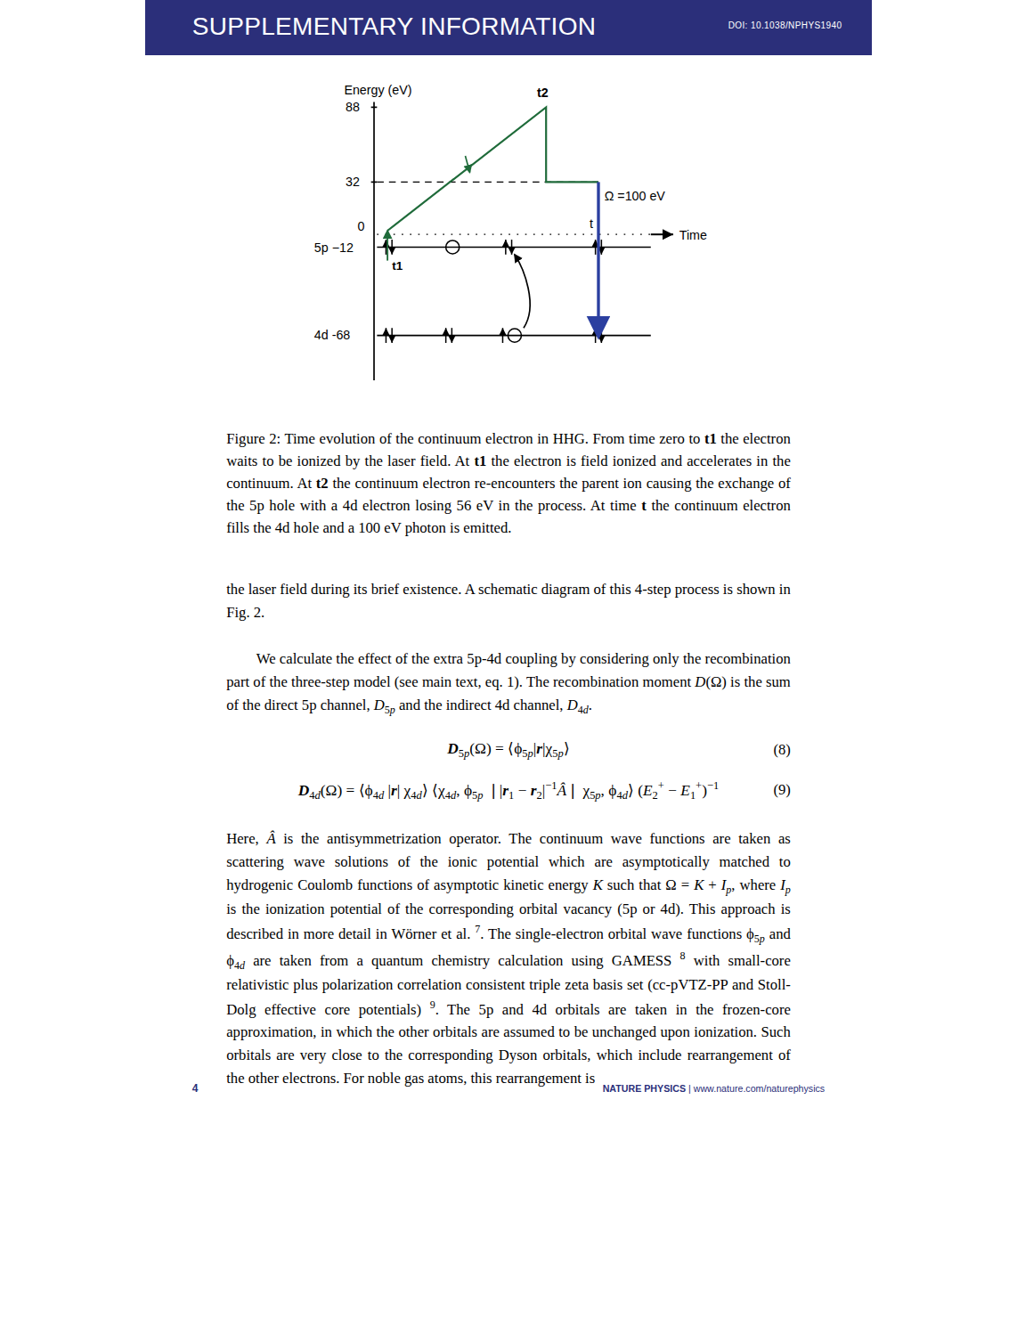SUPPLEMENTARY INFORMATION
DOI: 10.1038/NPHYS1940
Energy (eV) 88 32 0 5p −12 4d -68 Time t1 t2 Ω =100 eV t
Figure 2: Time evolution of the continuum electron in HHG. From time zero to t1 the electron waits to be ionized by the laser field. At t1 the electron is field ionized and accelerates in the continuum. At t2 the continuum electron re-encounters the parent ion causing the exchange of the 5p hole with a 4d electron losing 56 eV in the process. At time t the continuum electron fills the 4d hole and a 100 eV photon is emitted.
the laser field during its brief existence. A schematic diagram of this 4-step process is shown in Fig. 2.
We calculate the effect of the extra 5p-4d coupling by considering only the recombination part of the three-step model (see main text, eq. 1). The recombination moment D(Ω) is the sum of the direct 5p channel, D5p and the indirect 4d channel, D4d.
D5p(Ω) = ⟨ϕ5p|r|χ5p⟩ (8)
D4d(Ω) = ⟨ϕ4d |r| χ4d⟩ ⟨χ4d, ϕ5p ❘|r1 − r2|−1Â❘ χ5p, ϕ4d⟩ (E2+ − E1+)−1 (9)
Here, Â is the antisymmetrization operator. The continuum wave functions are taken as scattering wave solutions of the ionic potential which are asymptotically matched to hydrogenic Coulomb functions of asymptotic kinetic energy K such that Ω = K + Ip, where Ip is the ionization potential of the corresponding orbital vacancy (5p or 4d). This approach is described in more detail in Wörner et al. 7. The single-electron orbital wave functions ϕ5p and ϕ4d are taken from a quantum chemistry calculation using GAMESS 8 with small-core relativistic plus polarization correlation consistent triple zeta basis set (cc-pVTZ-PP and Stoll-Dolg effective core potentials) 9. The 5p and 4d orbitals are taken in the frozen-core approximation, in which the other orbitals are assumed to be unchanged upon ionization. Such orbitals are very close to the corresponding Dyson orbitals, which include rearrangement of the other electrons. For noble gas atoms, this rearrangement is
4
NATURE PHYSICS | www.nature.com/naturephysics